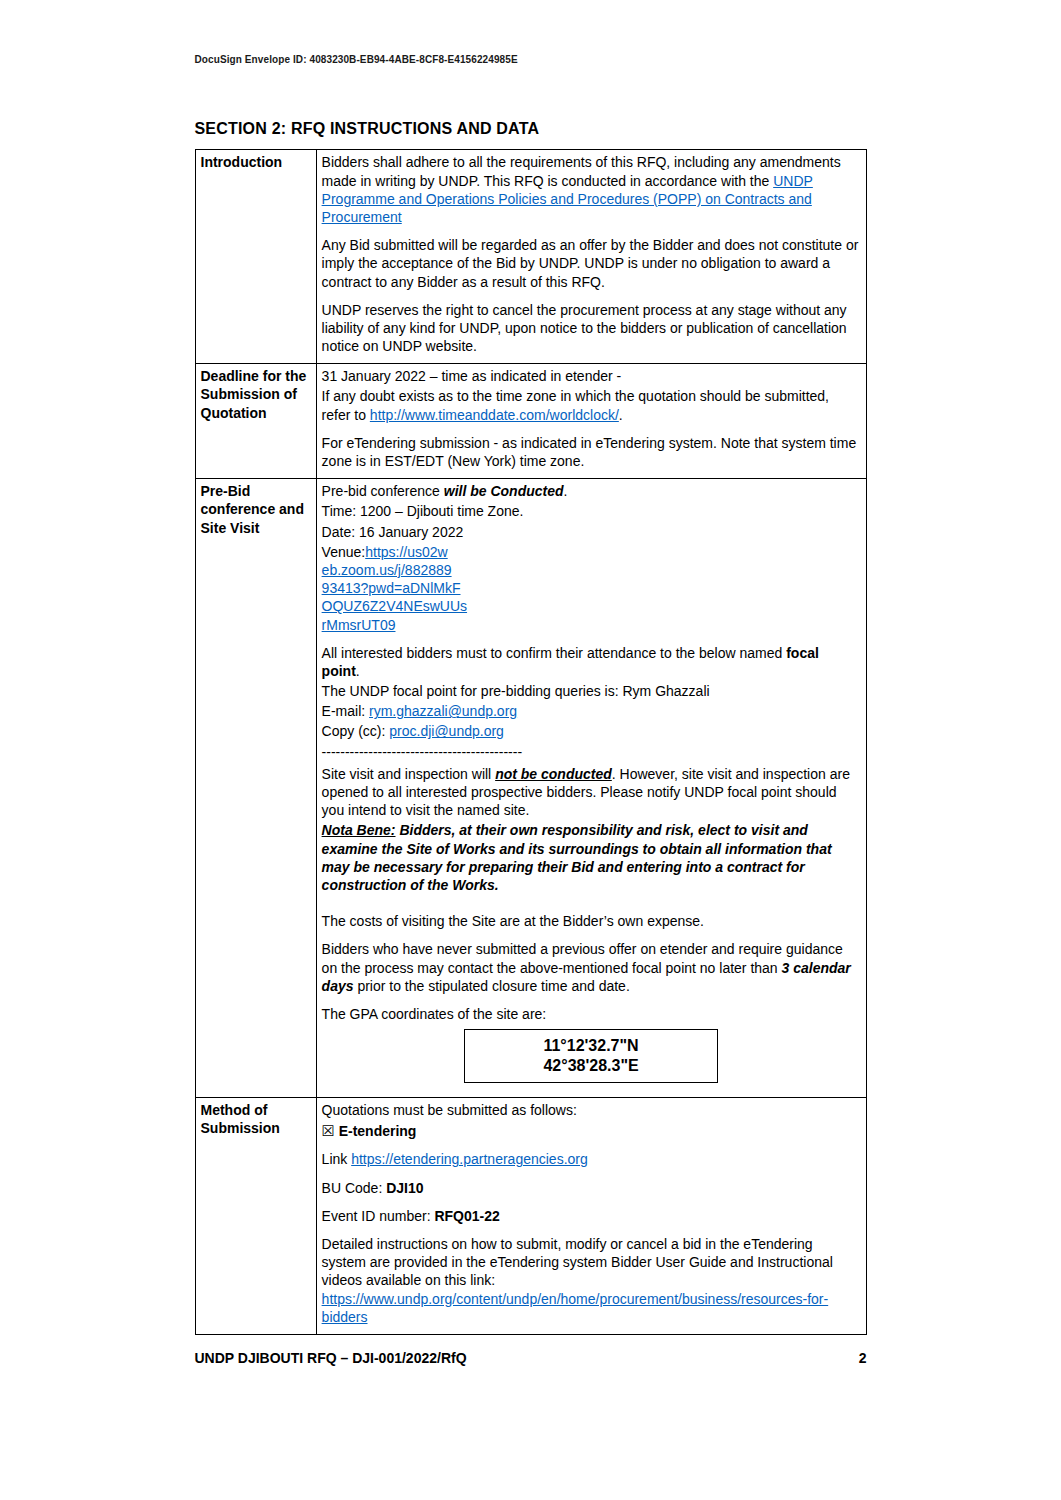DocuSign Envelope ID: 4083230B-EB94-4ABE-8CF8-E4156224985E
SECTION 2: RFQ INSTRUCTIONS AND DATA
| Introduction | Bidders shall adhere to all the requirements of this RFQ, including any amendments made in writing by UNDP. This RFQ is conducted in accordance with the UNDP Programme and Operations Policies and Procedures (POPP) on Contracts and Procurement Any Bid submitted will be regarded as an offer by the Bidder and does not constitute or imply the acceptance of the Bid by UNDP. UNDP is under no obligation to award a contract to any Bidder as a result of this RFQ. UNDP reserves the right to cancel the procurement process at any stage without any liability of any kind for UNDP, upon notice to the bidders or publication of cancellation notice on UNDP website. |
| Deadline for the Submission of Quotation | 31 January 2022 – time as indicated in etender - If any doubt exists as to the time zone in which the quotation should be submitted, refer to http://www.timeanddate.com/worldclock/ . For eTendering submission - as indicated in eTendering system. Note that system time zone is in EST/EDT (New York) time zone. |
| Pre-Bid conference and Site Visit | Pre-bid conference will be Conducted . Time: 1200 – Djibouti time Zone. Date: 16 January 2022 Venue: https://us02w eb.zoom.us/j/882889 93413?pwd=aDNlMkF OQUZ6Z2V4NEswUUs rMmsrUT09 All interested bidders must to confirm their attendance to the below named focal point . The UNDP focal point for pre-bidding queries is: Rym Ghazzali E-mail: rym.ghazzali@undp.org Copy (cc): proc.dji@undp.org ------------------------------------------- Site visit and inspection will not be conducted . However, site visit and inspection are opened to all interested prospective bidders. Please notify UNDP focal point should you intend to visit the named site. Nota Bene: Bidders, at their own responsibility and risk, elect to visit and examine the Site of Works and its surroundings to obtain all information that may be necessary for preparing their Bid and entering into a contract for construction of the Works. The costs of visiting the Site are at the Bidder’s own expense. Bidders who have never submitted a previous offer on etender and require guidance on the process may contact the above-mentioned focal point no later than 3 calendar days prior to the stipulated closure time and date. The GPA coordinates of the site are: 11°12'32.7"N 42°38'28.3"E |
| Method of Submission | Quotations must be submitted as follows: ☒ E-tendering Link https://etendering.partneragencies.org BU Code: DJI10 Event ID number: RFQ01-22 Detailed instructions on how to submit, modify or cancel a bid in the eTendering system are provided in the eTendering system Bidder User Guide and Instructional videos available on this link: https://www.undp.org/content/undp/en/home/procurement/business/resources-for-bidders |
UNDP DJIBOUTI RFQ – DJI-001/2022/RfQ
2